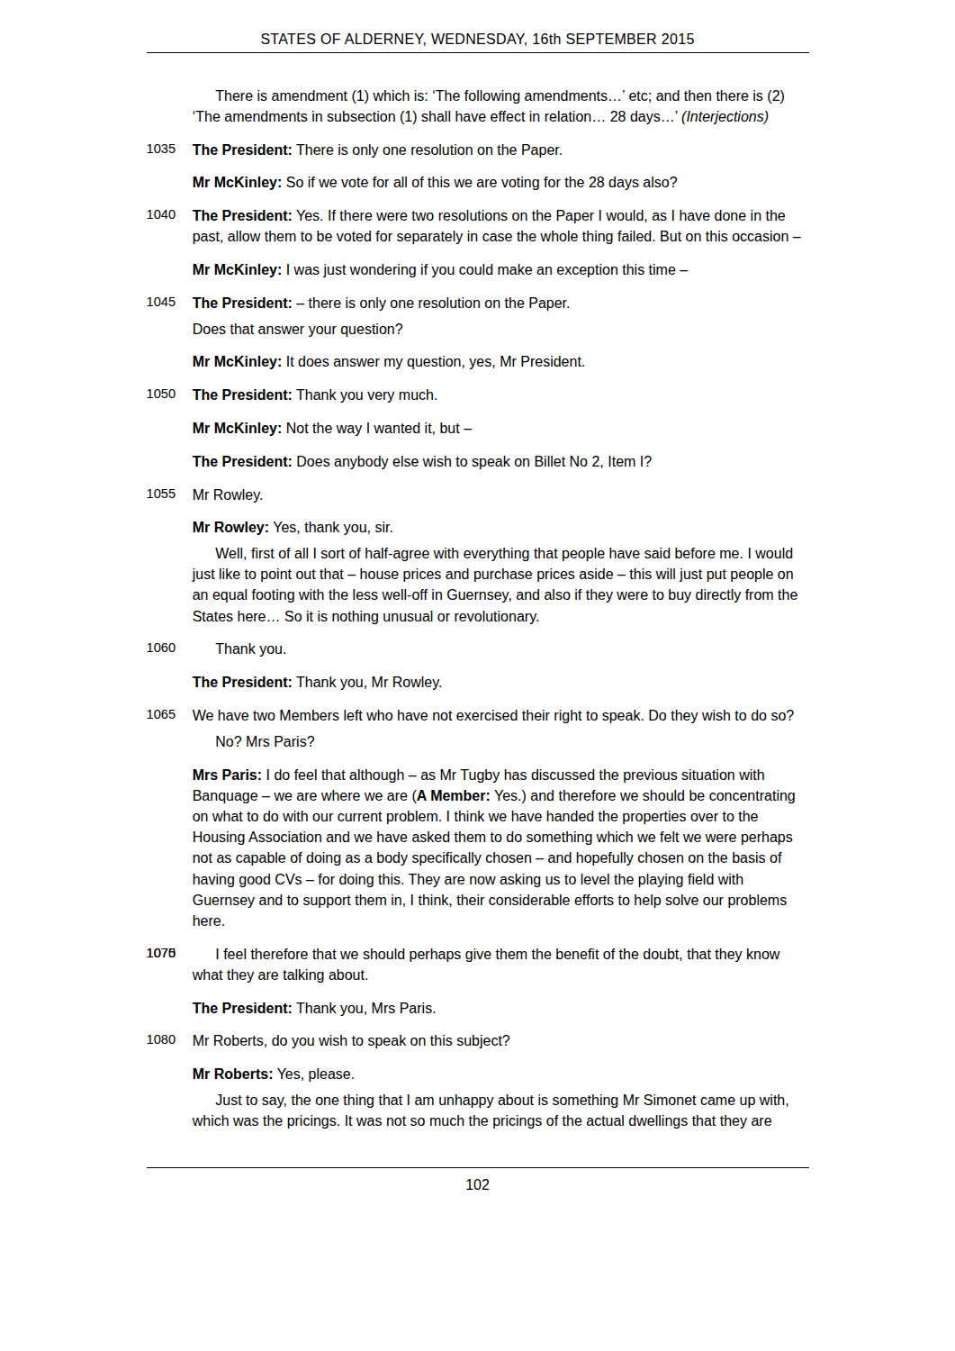STATES OF ALDERNEY, WEDNESDAY, 16th SEPTEMBER 2015
There is amendment (1) which is: ‘The following amendments…’ etc; and then there is (2) ‘The amendments in subsection (1) shall have effect in relation… 28 days…’ (Interjections)
1035
The President: There is only one resolution on the Paper.
Mr McKinley: So if we vote for all of this we are voting for the 28 days also?
1040
The President: Yes. If there were two resolutions on the Paper I would, as I have done in the past, allow them to be voted for separately in case the whole thing failed. But on this occasion –
Mr McKinley: I was just wondering if you could make an exception this time –
1045
The President: – there is only one resolution on the Paper.
Does that answer your question?
Mr McKinley: It does answer my question, yes, Mr President.
1050
The President: Thank you very much.
Mr McKinley: Not the way I wanted it, but –
The President: Does anybody else wish to speak on Billet No 2, Item I?
1055
Mr Rowley.
Mr Rowley: Yes, thank you, sir.
Well, first of all I sort of half-agree with everything that people have said before me. I would just like to point out that – house prices and purchase prices aside – this will just put people on an equal footing with the less well-off in Guernsey, and also if they were to buy directly from the States here… So it is nothing unusual or revolutionary.
1060
Thank you.
The President: Thank you, Mr Rowley.
1065
We have two Members left who have not exercised their right to speak. Do they wish to do so?
No? Mrs Paris?
Mrs Paris: I do feel that although – as Mr Tugby has discussed the previous situation with Banquage – we are where we are (A Member: Yes.) and therefore we should be concentrating on what to do with our current problem. I think we have handed the properties over to the Housing Association and we have asked them to do something which we felt we were perhaps not as capable of doing as a body specifically chosen – and hopefully chosen on the basis of having good CVs – for doing this. They are now asking us to level the playing field with Guernsey and to support them in, I think, their considerable efforts to help solve our problems here.
1070
1075
I feel therefore that we should perhaps give them the benefit of the doubt, that they know what they are talking about.
The President: Thank you, Mrs Paris.
1080
Mr Roberts, do you wish to speak on this subject?
Mr Roberts: Yes, please.
Just to say, the one thing that I am unhappy about is something Mr Simonet came up with, which was the pricings. It was not so much the pricings of the actual dwellings that they are
102